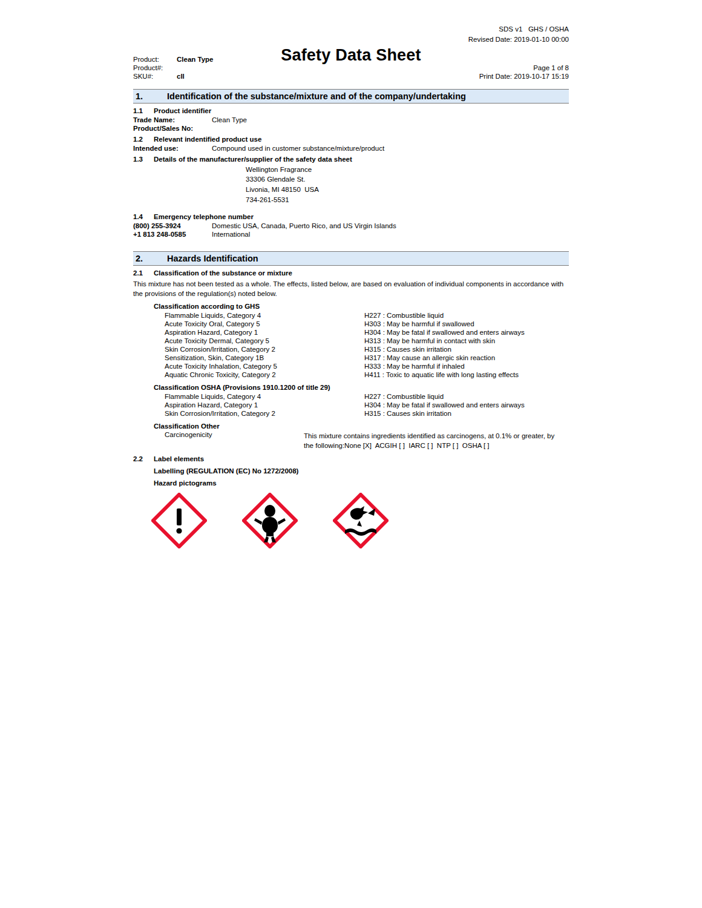SDS v1 GHS / OSHA
Revised Date: 2019-01-10 00:00
Safety Data Sheet
| Product: | Clean Type | |
| Product#: | | Page 1 of 8 |
| SKU#: | cll | Print Date: 2019-10-17 15:19 |
1. Identification of the substance/mixture and of the company/undertaking
1.1 Product identifier
Trade Name: Clean Type
Product/Sales No:
1.2 Relevant indentified product use
Intended use: Compound used in customer substance/mixture/product
1.3 Details of the manufacturer/supplier of the safety data sheet
Wellington Fragrance
33306 Glendale St.
Livonia, MI 48150 USA
734-261-5531
1.4 Emergency telephone number
(800) 255-3924 Domestic USA, Canada, Puerto Rico, and US Virgin Islands
+1 813 248-0585 International
2. Hazards Identification
2.1 Classification of the substance or mixture
This mixture has not been tested as a whole. The effects, listed below, are based on evaluation of individual components in accordance with the provisions of the regulation(s) noted below.
Classification according to GHS
| Flammable Liquids, Category 4 | H227 : Combustible liquid |
| Acute Toxicity Oral, Category 5 | H303 : May be harmful if swallowed |
| Aspiration Hazard, Category 1 | H304 : May be fatal if swallowed and enters airways |
| Acute Toxicity Dermal, Category 5 | H313 : May be harmful in contact with skin |
| Skin Corrosion/Irritation, Category 2 | H315 : Causes skin irritation |
| Sensitization, Skin, Category 1B | H317 : May cause an allergic skin reaction |
| Acute Toxicity Inhalation, Category 5 | H333 : May be harmful if inhaled |
| Aquatic Chronic Toxicity, Category 2 | H411 : Toxic to aquatic life with long lasting effects |
Classification OSHA (Provisions 1910.1200 of title 29)
| Flammable Liquids, Category 4 | H227 : Combustible liquid |
| Aspiration Hazard, Category 1 | H304 : May be fatal if swallowed and enters airways |
| Skin Corrosion/Irritation, Category 2 | H315 : Causes skin irritation |
Classification Other
Carcinogenicity This mixture contains ingredients identified as carcinogens, at 0.1% or greater, by the following:None [X] ACGIH [ ] IARC [ ] NTP [ ] OSHA [ ]
2.2 Label elements
Labelling (REGULATION (EC) No 1272/2008)
Hazard pictograms